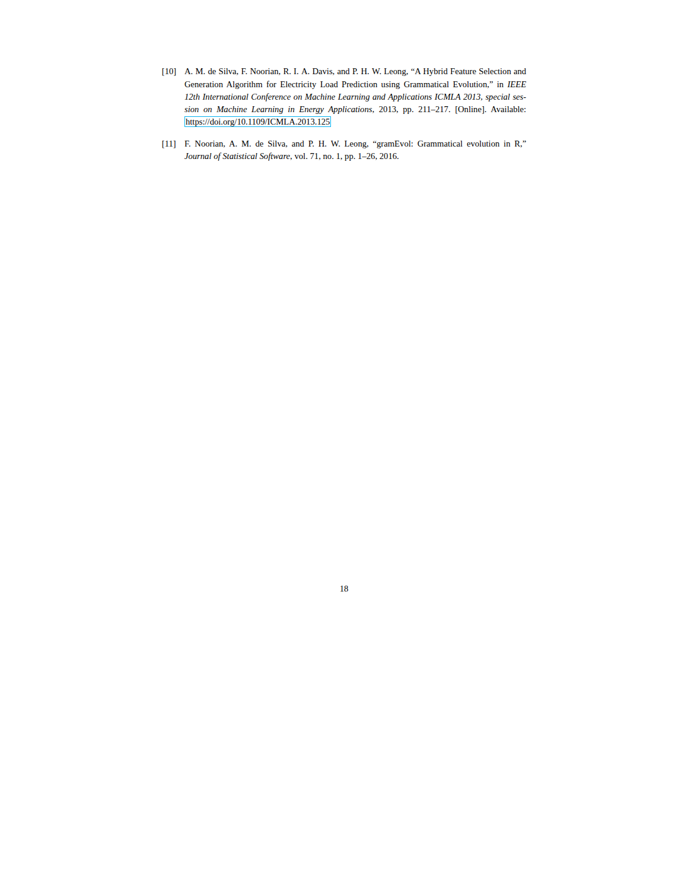[10] A. M. de Silva, F. Noorian, R. I. A. Davis, and P. H. W. Leong, “A Hybrid Feature Selection and Generation Algorithm for Electricity Load Prediction using Grammatical Evolution,” in IEEE 12th International Conference on Machine Learning and Applications ICMLA 2013, special session on Machine Learning in Energy Applications, 2013, pp. 211–217. [Online]. Available: https://doi.org/10.1109/ICMLA.2013.125
[11] F. Noorian, A. M. de Silva, and P. H. W. Leong, “gramEvol: Grammatical evolution in R,” Journal of Statistical Software, vol. 71, no. 1, pp. 1–26, 2016.
18